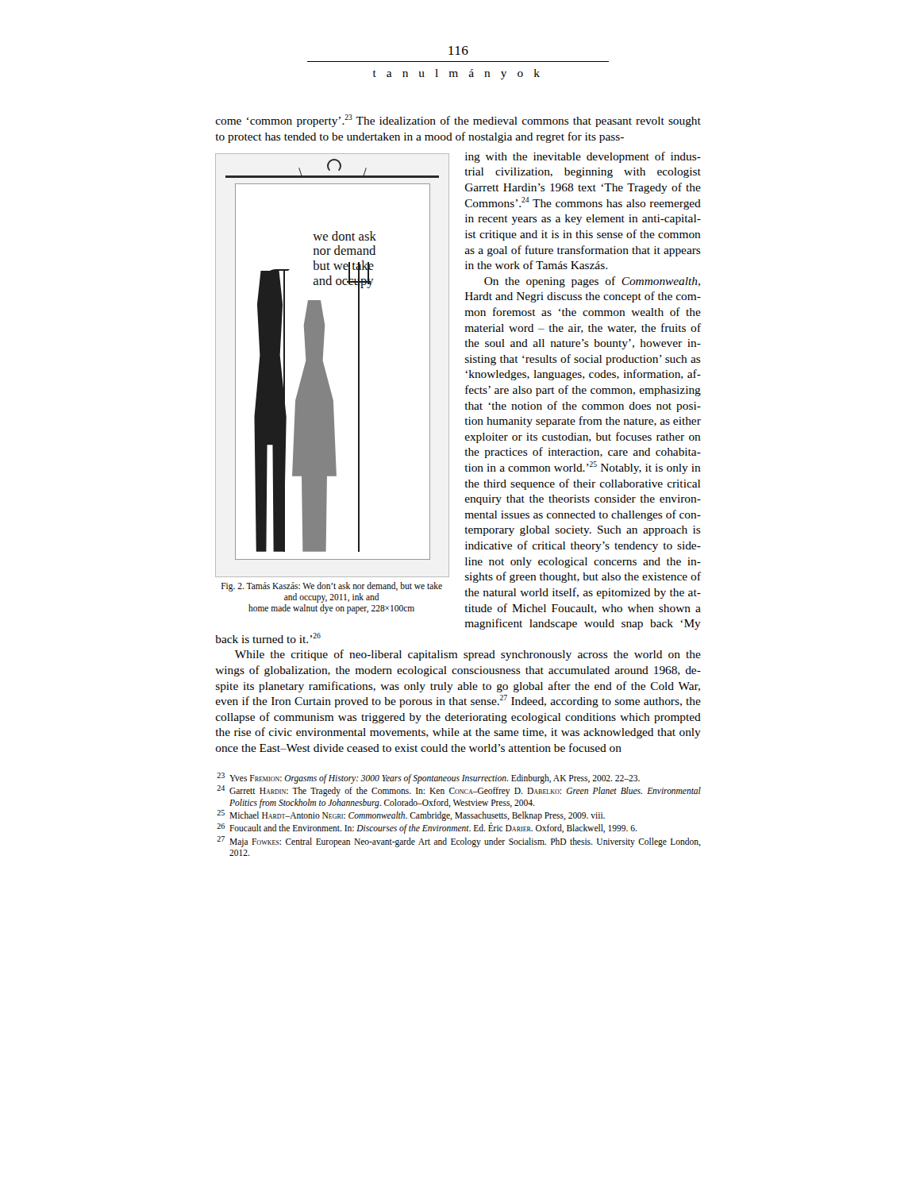116
t a n u l m á n y o k
come ‘common property’.23 The idealization of the medieval commons that peasant revolt sought to protect has tended to be undertaken in a mood of nostalgia and regret for its pass-
we dont ask
nor demand
but we take
and occupy
Fig. 2. Tamás Kaszás: We don’t ask nor demand, but we take and occupy, 2011, ink and
home made walnut dye on paper, 228×100cm
ing with the inevitable development of industrial civilization, beginning with ecologist Garrett Hardin’s 1968 text ‘The Tragedy of the Commons’.24 The commons has also reemerged in recent years as a key element in anti-capitalist critique and it is in this sense of the common as a goal of future transformation that it appears in the work of Tamás Kaszás.
On the opening pages of Commonwealth, Hardt and Negri discuss the concept of the common foremost as ‘the common wealth of the material word – the air, the water, the fruits of the soul and all nature’s bounty’, however insisting that ‘results of social production’ such as ‘knowledges, languages, codes, information, affects’ are also part of the common, emphasizing that ‘the notion of the common does not position humanity separate from the nature, as either exploiter or its custodian, but focuses rather on the practices of interaction, care and cohabitation in a common world.’25 Notably, it is only in the third sequence of their collaborative critical enquiry that the theorists consider the environmental issues as connected to challenges of contemporary global society. Such an approach is indicative of critical theory’s tendency to sideline not only ecological concerns and the insights of green thought, but also the existence of the natural world itself, as epitomized by the attitude of Michel Foucault, who when shown a magnificent landscape would snap back ‘My back is turned to it.’26
While the critique of neo-liberal capitalism spread synchronously across the world on the wings of globalization, the modern ecological consciousness that accumulated around 1968, despite its planetary ramifications, was only truly able to go global after the end of the Cold War, even if the Iron Curtain proved to be porous in that sense.27 Indeed, according to some authors, the collapse of communism was triggered by the deteriorating ecological conditions which prompted the rise of civic environmental movements, while at the same time, it was acknowledged that only once the East–West divide ceased to exist could the world’s attention be focused on
23 Yves Fremion: Orgasms of History: 3000 Years of Spontaneous Insurrection. Edinburgh, AK Press, 2002. 22–23.
24 Garrett Hardin: The Tragedy of the Commons. In: Ken Conca–Geoffrey D. Dabelko: Green Planet Blues. Environmental Politics from Stockholm to Johannesburg. Colorado–Oxford, Westview Press, 2004.
25 Michael Hardt–Antonio Negri: Commonwealth. Cambridge, Massachusetts, Belknap Press, 2009. viii.
26 Foucault and the Environment. In: Discourses of the Environment. Ed. Éric Darier. Oxford, Blackwell, 1999. 6.
27 Maja Fowkes: Central European Neo-avant-garde Art and Ecology under Socialism. PhD thesis. University College London, 2012.